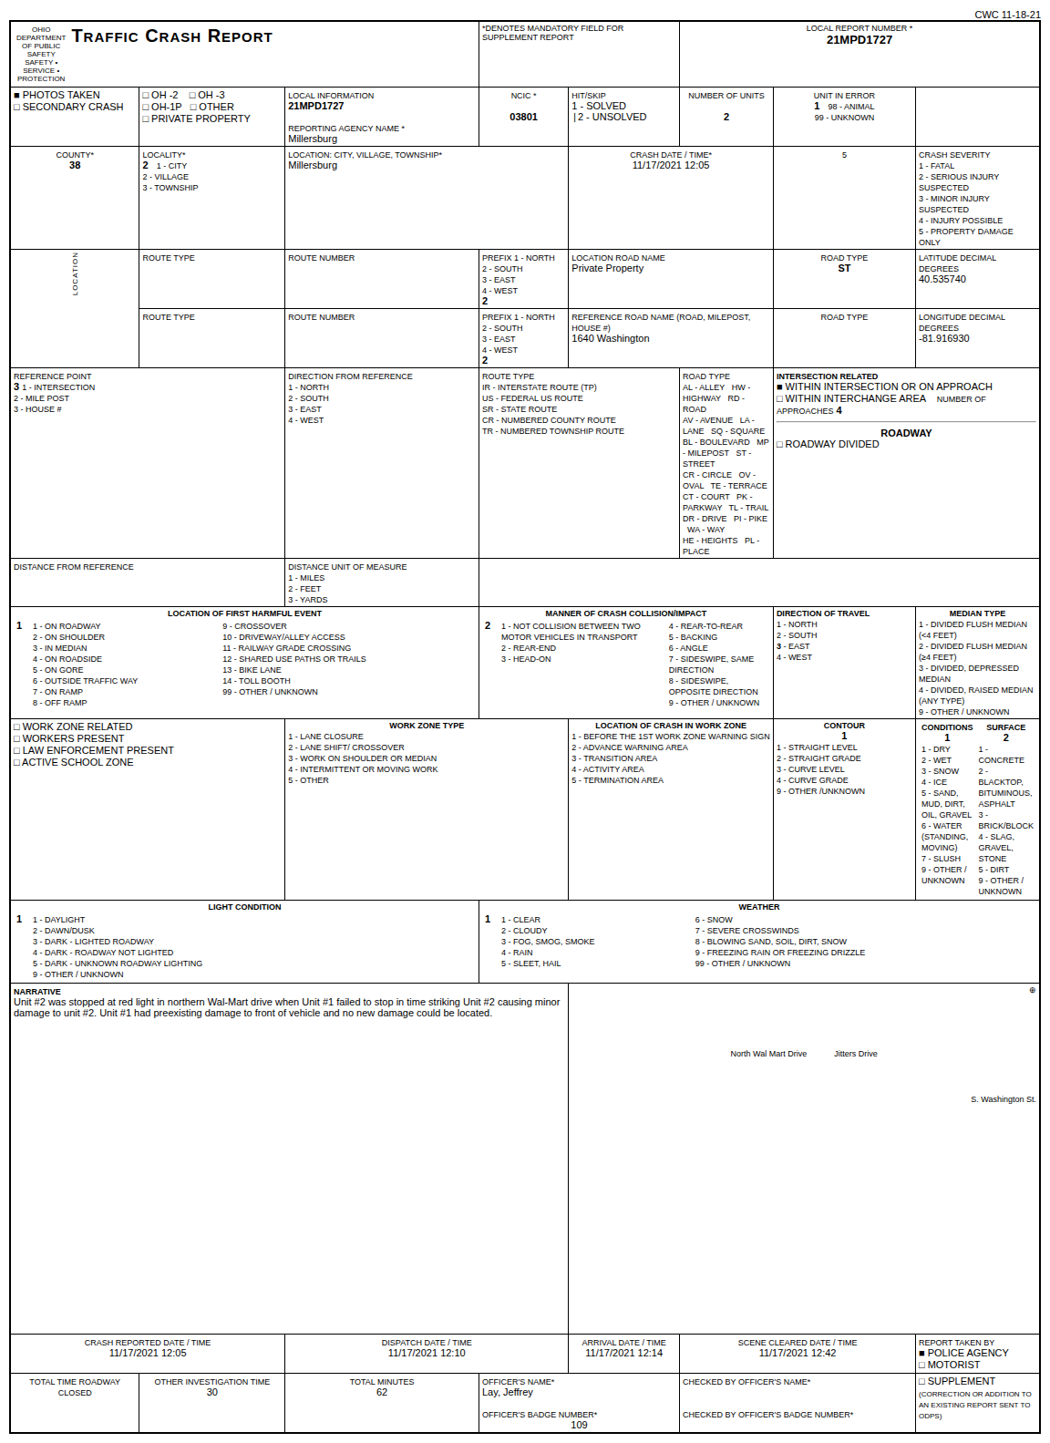CWC 11-18-21
| / OHIO DEPARTMENT OF PUBLIC SAFETY SAFETY • SERVICE • PROTECTION / T RAFFIC C RASH R EPORT / | *DENOTES MANDATORY FIELD FOR SUPPLEMENT REPORT | LOCAL REPORT NUMBER * 21MPD1727 |
| ■ PHOTOS TAKEN □ SECONDARY CRASH | □ OH -2 □ OH -3 □ OH-1P □ OTHER □ PRIVATE PROPERTY | LOCAL INFORMATION 21MPD1727 REPORTING AGENCY NAME * Millersburg | NCIC * 03801 | HIT/SKIP 1 - SOLVED / 2 - UNSOLVED | NUMBER OF UNITS 2 | UNIT IN ERROR 1 98 - ANIMAL 99 - UNKNOWN |
| COUNTY* 38 | LOCALITY* 2 1 - CITY 2 - VILLAGE 3 - TOWNSHIP | LOCATION: CITY, VILLAGE, TOWNSHIP* Millersburg | CRASH DATE / TIME* 11/17/2021 12:05 | 5 | CRASH SEVERITY 1 - FATAL 2 - SERIOUS INJURY SUSPECTED 3 - MINOR INJURY SUSPECTED 4 - INJURY POSSIBLE 5 - PROPERTY DAMAGE ONLY |
| LOCATION | ROUTE TYPE | ROUTE NUMBER | PREFIX 1 - NORTH 2 - SOUTH 3 - EAST 4 - WEST 2 | LOCATION ROAD NAME Private Property | ROAD TYPE ST | LATITUDE DECIMAL DEGREES 40.535740 |
| ROUTE TYPE | ROUTE NUMBER | PREFIX 1 - NORTH 2 - SOUTH 3 - EAST 4 - WEST 2 | REFERENCE ROAD NAME (ROAD, MILEPOST, HOUSE #) 1640 Washington | ROAD TYPE | LONGITUDE DECIMAL DEGREES -81.916930 |
| REFERENCE POINT 3 1 - INTERSECTION 2 - MILE POST 3 - HOUSE # | DIRECTION FROM REFERENCE 1 - NORTH 2 - SOUTH 3 - EAST 4 - WEST | ROUTE TYPE IR - INTERSTATE ROUTE (TP) US - FEDERAL US ROUTE SR - STATE ROUTE CR - NUMBERED COUNTY ROUTE TR - NUMBERED TOWNSHIP ROUTE | ROAD TYPE AL - ALLEY HW - HIGHWAY RD - ROAD AV - AVENUE LA - LANE SQ - SQUARE BL - BOULEVARD MP - MILEPOST ST - STREET CR - CIRCLE OV - OVAL TE - TERRACE CT - COURT PK - PARKWAY TL - TRAIL DR - DRIVE PI - PIKE WA - WAY HE - HEIGHTS PL - PLACE | INTERSECTION RELATED ■ WITHIN INTERSECTION OR ON APPROACH □ WITHIN INTERCHANGE AREA NUMBER OF APPROACHES 4 ROADWAY □ ROADWAY DIVIDED |
| DISTANCE FROM REFERENCE | DISTANCE UNIT OF MEASURE 1 - MILES 2 - FEET 3 - YARDS | |
| LOCATION OF FIRST HARMFUL EVENT / 1 / 1 - ON ROADWAY 2 - ON SHOULDER 3 - IN MEDIAN 4 - ON ROADSIDE 5 - ON GORE 6 - OUTSIDE TRAFFIC WAY 7 - ON RAMP 8 - OFF RAMP / 9 - CROSSOVER 10 - DRIVEWAY/ALLEY ACCESS 11 - RAILWAY GRADE CROSSING 12 - SHARED USE PATHS OR TRAILS 13 - BIKE LANE 14 - TOLL BOOTH 99 - OTHER / UNKNOWN / | MANNER OF CRASH COLLISION/IMPACT / 2 / 1 - NOT COLLISION BETWEEN TWO MOTOR VEHICLES IN TRANSPORT 2 - REAR-END 3 - HEAD-ON / 4 - REAR-TO-REAR 5 - BACKING 6 - ANGLE 7 - SIDESWIPE, SAME DIRECTION 8 - SIDESWIPE, OPPOSITE DIRECTION 9 - OTHER / UNKNOWN / | DIRECTION OF TRAVEL 1 - NORTH 2 - SOUTH 3 - EAST 4 - WEST | MEDIAN TYPE 1 - DIVIDED FLUSH MEDIAN (<4 FEET) 2 - DIVIDED FLUSH MEDIAN (≥4 FEET) 3 - DIVIDED, DEPRESSED MEDIAN 4 - DIVIDED, RAISED MEDIAN (ANY TYPE) 9 - OTHER / UNKNOWN |
| □ WORK ZONE RELATED □ WORKERS PRESENT □ LAW ENFORCEMENT PRESENT □ ACTIVE SCHOOL ZONE | WORK ZONE TYPE 1 - LANE CLOSURE 2 - LANE SHIFT/ CROSSOVER 3 - WORK ON SHOULDER OR MEDIAN 4 - INTERMITTENT OR MOVING WORK 5 - OTHER | LOCATION OF CRASH IN WORK ZONE 1 - BEFORE THE 1ST WORK ZONE WARNING SIGN 2 - ADVANCE WARNING AREA 3 - TRANSITION AREA 4 - ACTIVITY AREA 5 - TERMINATION AREA | CONTOUR 1 1 - STRAIGHT LEVEL 2 - STRAIGHT GRADE 3 - CURVE LEVEL 4 - CURVE GRADE 9 - OTHER /UNKNOWN | / CONDITIONS 1 1 - DRY 2 - WET 3 - SNOW 4 - ICE 5 - SAND, MUD, DIRT, OIL, GRAVEL 6 - WATER (STANDING, MOVING) 7 - SLUSH 9 - OTHER / UNKNOWN / SURFACE 2 1 - CONCRETE 2 - BLACKTOP, BITUMINOUS, ASPHALT 3 - BRICK/BLOCK 4 - SLAG, GRAVEL, STONE 5 - DIRT 9 - OTHER / UNKNOWN / |
| LIGHT CONDITION / 1 / 1 - DAYLIGHT 2 - DAWN/DUSK 3 - DARK - LIGHTED ROADWAY 4 - DARK - ROADWAY NOT LIGHTED 5 - DARK - UNKNOWN ROADWAY LIGHTING 9 - OTHER / UNKNOWN / | WEATHER / 1 / 1 - CLEAR 2 - CLOUDY 3 - FOG, SMOG, SMOKE 4 - RAIN 5 - SLEET, HAIL / 6 - SNOW 7 - SEVERE CROSSWINDS 8 - BLOWING SAND, SOIL, DIRT, SNOW 9 - FREEZING RAIN OR FREEZING DRIZZLE 99 - OTHER / UNKNOWN / |
| NARRATIVE Unit #2 was stopped at red light in northern Wal-Mart drive when Unit #1 failed to stop in time striking Unit #2 causing minor damage to unit #2. Unit #1 had preexisting damage to front of vehicle and no new damage could be located. | ⊕ North Wal Mart Drive Jitters Drive S. Washington St. |
| CRASH REPORTED DATE / TIME 11/17/2021 12:05 | DISPATCH DATE / TIME 11/17/2021 12:10 | ARRIVAL DATE / TIME 11/17/2021 12:14 | SCENE CLEARED DATE / TIME 11/17/2021 12:42 | REPORT TAKEN BY ■ POLICE AGENCY □ MOTORIST |
| TOTAL TIME ROADWAY CLOSED | OTHER INVESTIGATION TIME 30 | TOTAL MINUTES 62 | OFFICER'S NAME* Lay, Jeffrey OFFICER'S BADGE NUMBER* 109 | CHECKED BY OFFICER'S NAME* CHECKED BY OFFICER'S BADGE NUMBER* | □ SUPPLEMENT (CORRECTION OR ADDITION TO AN EXISTING REPORT SENT TO ODPS) |